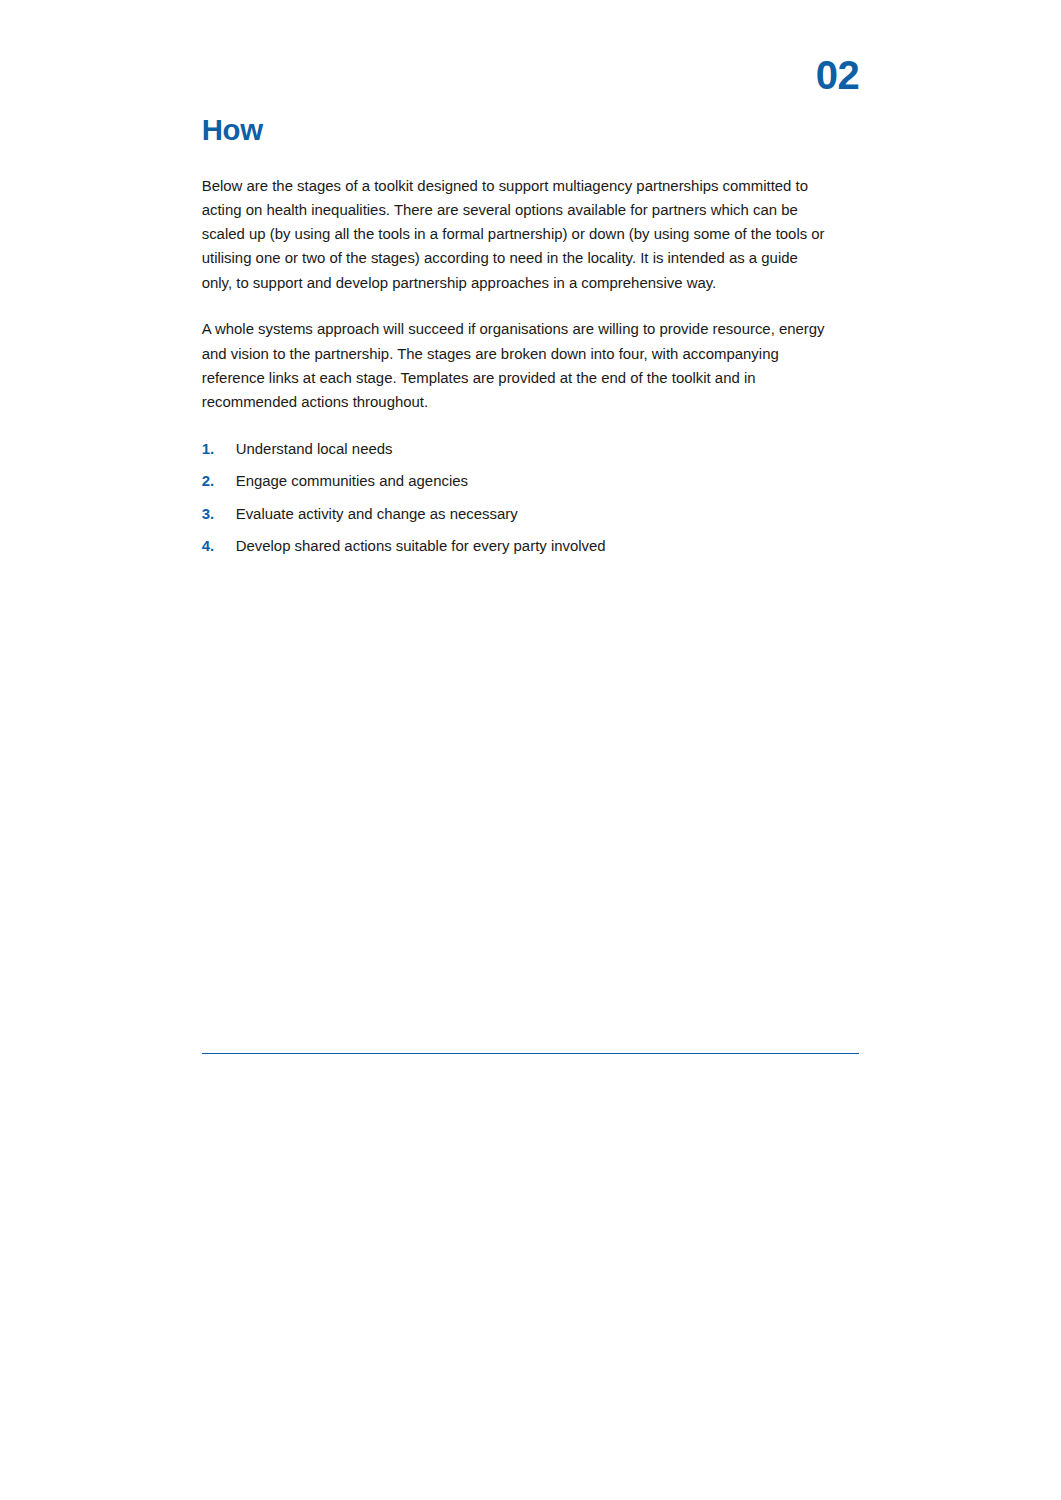02
How
Below are the stages of a toolkit designed to support multiagency partnerships committed to acting on health inequalities. There are several options available for partners which can be scaled up (by using all the tools in a formal partnership) or down (by using some of the tools or utilising one or two of the stages) according to need in the locality. It is intended as a guide only, to support and develop partnership approaches in a comprehensive way.
A whole systems approach will succeed if organisations are willing to provide resource, energy and vision to the partnership. The stages are broken down into four, with accompanying reference links at each stage. Templates are provided at the end of the toolkit and in recommended actions throughout.
Understand local needs
Engage communities and agencies
Evaluate activity and change as necessary
Develop shared actions suitable for every party involved